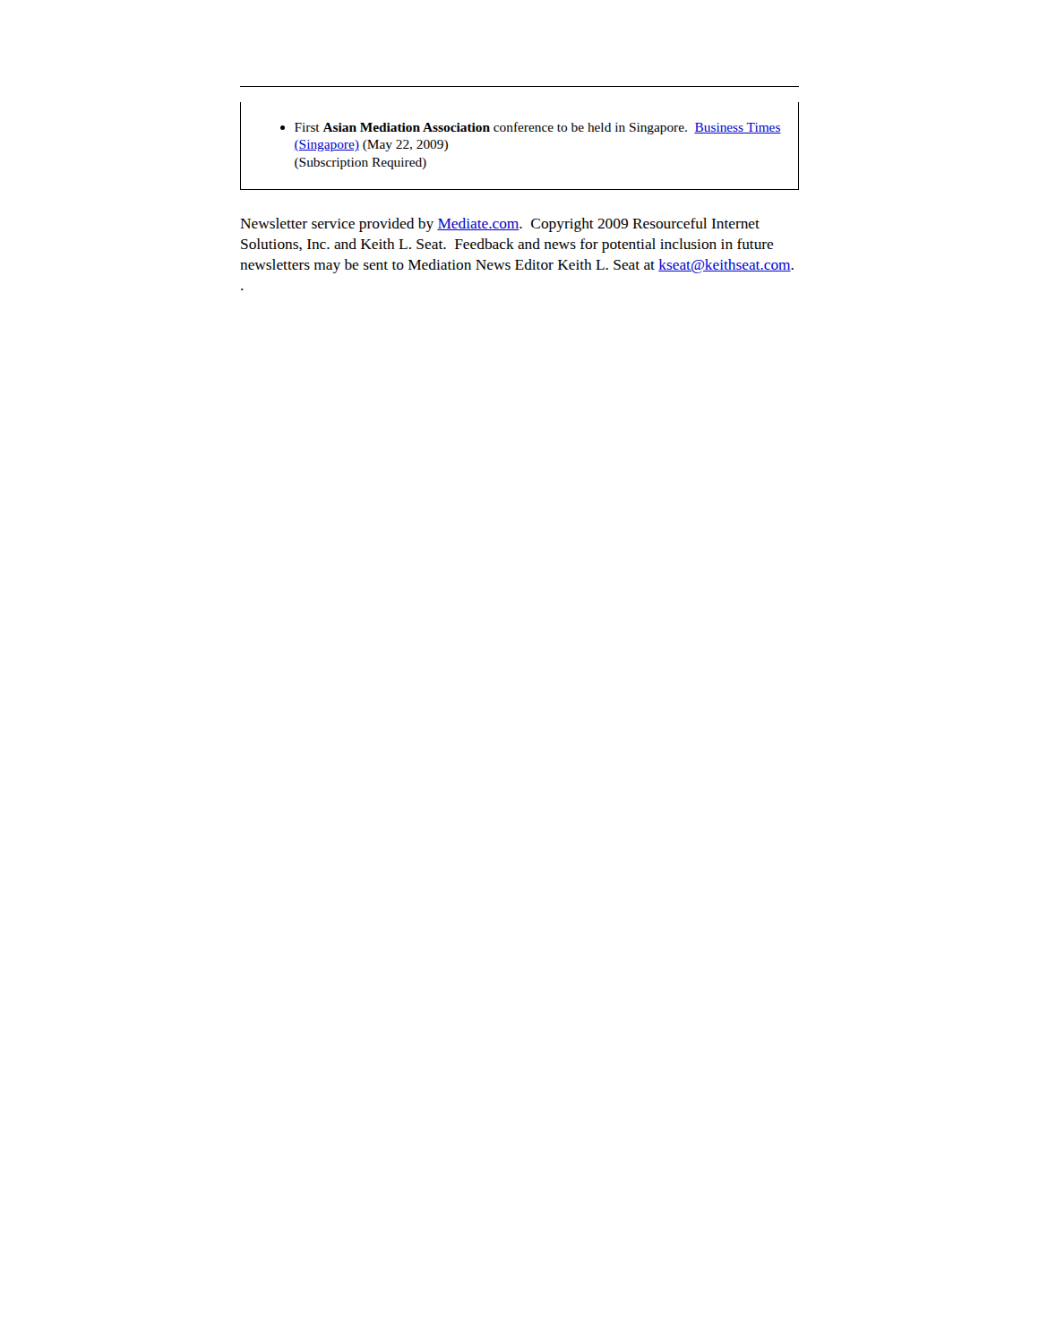First Asian Mediation Association conference to be held in Singapore. Business Times (Singapore) (May 22, 2009) (Subscription Required)
Newsletter service provided by Mediate.com. Copyright 2009 Resourceful Internet Solutions, Inc. and Keith L. Seat. Feedback and news for potential inclusion in future newsletters may be sent to Mediation News Editor Keith L. Seat at kseat@keithseat.com. .